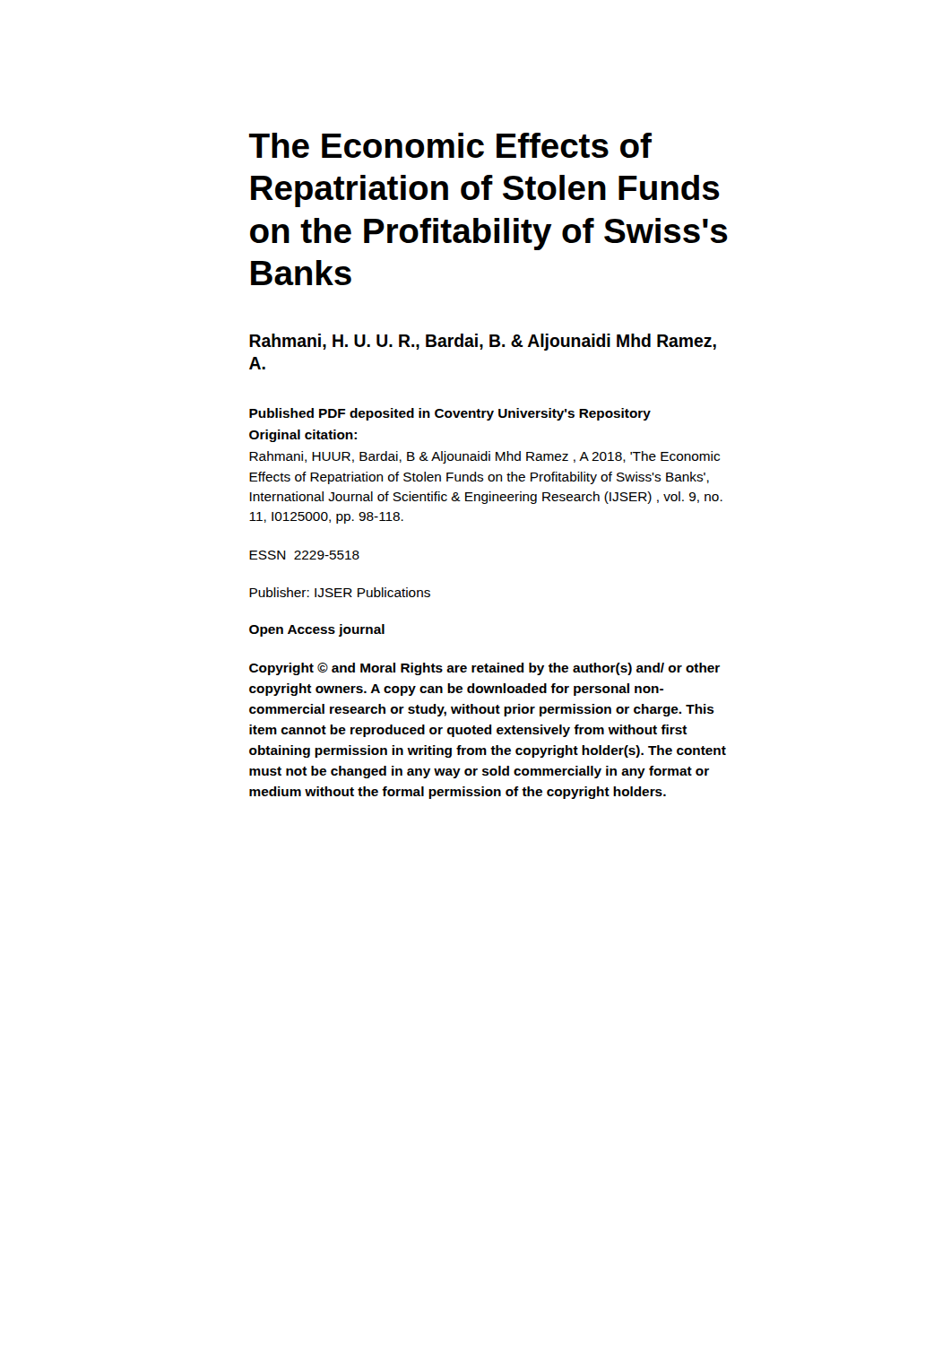The Economic Effects of Repatriation of Stolen Funds on the Profitability of Swiss's Banks
Rahmani, H. U. U. R., Bardai, B. & Aljounaidi Mhd Ramez, A.
Published PDF deposited in Coventry University's Repository
Original citation:
Rahmani, HUUR, Bardai, B & Aljounaidi Mhd Ramez , A 2018, 'The Economic Effects of Repatriation of Stolen Funds on the Profitability of Swiss's Banks', International Journal of Scientific & Engineering Research (IJSER) , vol. 9, no. 11, I0125000, pp. 98-118.
ESSN 2229-5518
Publisher: IJSER Publications
Open Access journal
Copyright © and Moral Rights are retained by the author(s) and/ or other copyright owners. A copy can be downloaded for personal non-commercial research or study, without prior permission or charge. This item cannot be reproduced or quoted extensively from without first obtaining permission in writing from the copyright holder(s). The content must not be changed in any way or sold commercially in any format or medium without the formal permission of the copyright holders.